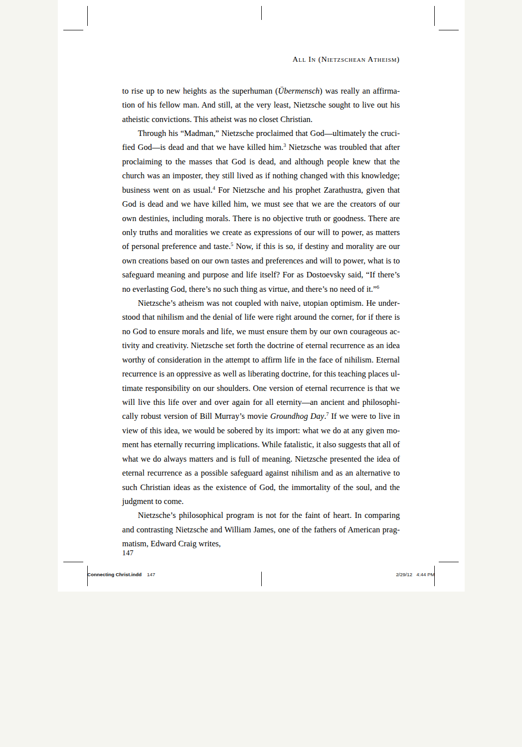All In (Nietzschean Atheism)
to rise up to new heights as the superhuman (Übermensch) was really an affirmation of his fellow man. And still, at the very least, Nietzsche sought to live out his atheistic convictions. This atheist was no closet Christian.
Through his “Madman,” Nietzsche proclaimed that God—ultimately the crucified God—is dead and that we have killed him.3 Nietzsche was troubled that after proclaiming to the masses that God is dead, and although people knew that the church was an imposter, they still lived as if nothing changed with this knowledge; business went on as usual.4 For Nietzsche and his prophet Zarathustra, given that God is dead and we have killed him, we must see that we are the creators of our own destinies, including morals. There is no objective truth or goodness. There are only truths and moralities we create as expressions of our will to power, as matters of personal preference and taste.5 Now, if this is so, if destiny and morality are our own creations based on our own tastes and preferences and will to power, what is to safeguard meaning and purpose and life itself? For as Dostoevsky said, “If there’s no everlasting God, there’s no such thing as virtue, and there’s no need of it.”6
Nietzsche’s atheism was not coupled with naive, utopian optimism. He understood that nihilism and the denial of life were right around the corner, for if there is no God to ensure morals and life, we must ensure them by our own courageous activity and creativity. Nietzsche set forth the doctrine of eternal recurrence as an idea worthy of consideration in the attempt to affirm life in the face of nihilism. Eternal recurrence is an oppressive as well as liberating doctrine, for this teaching places ultimate responsibility on our shoulders. One version of eternal recurrence is that we will live this life over and over again for all eternity—an ancient and philosophically robust version of Bill Murray’s movie Groundhog Day.7 If we were to live in view of this idea, we would be sobered by its import: what we do at any given moment has eternally recurring implications. While fatalistic, it also suggests that all of what we do always matters and is full of meaning. Nietzsche presented the idea of eternal recurrence as a possible safeguard against nihilism and as an alternative to such Christian ideas as the existence of God, the immortality of the soul, and the judgment to come.
Nietzsche’s philosophical program is not for the faint of heart. In comparing and contrasting Nietzsche and William James, one of the fathers of American pragmatism, Edward Craig writes,
147
Connecting Christ.indd 147 2/29/12 4:44 PM